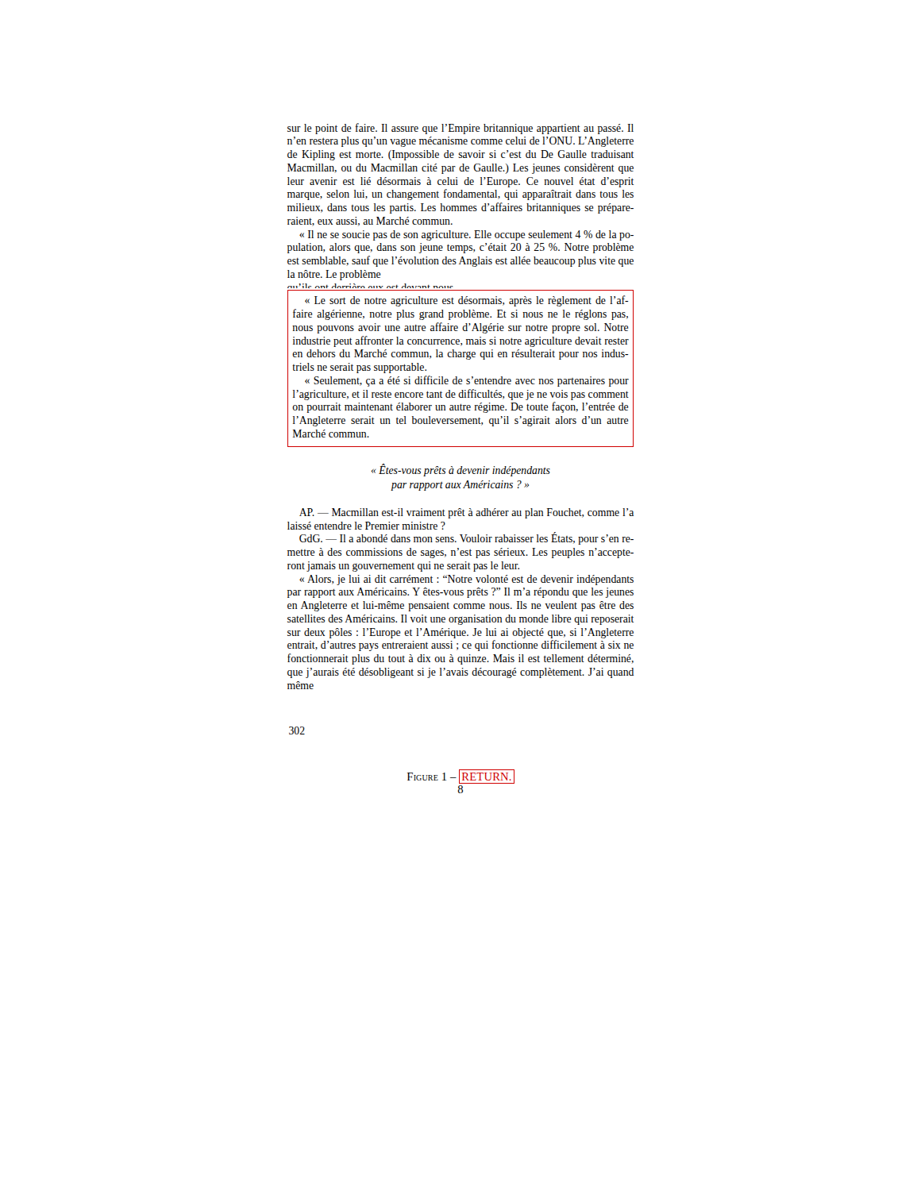sur le point de faire. Il assure que l’Empire britannique appartient au passé. Il n’en restera plus qu’un vague mécanisme comme celui de l’ONU. L’Angleterre de Kipling est morte. (Impossible de savoir si c’est du De Gaulle traduisant Macmillan, ou du Macmillan cité par de Gaulle.) Les jeunes considèrent que leur avenir est lié désormais à celui de l’Europe. Ce nouvel état d’esprit marque, selon lui, un changement fondamental, qui apparaîtrait dans tous les milieux, dans tous les partis. Les hommes d’affaires britanniques se prépareraient, eux aussi, au Marché commun.
« Il ne se soucie pas de son agriculture. Elle occupe seulement 4 % de la population, alors que, dans son jeune temps, c’était 20 à 25 %. Notre problème est semblable, sauf que l’évolution des Anglais est allée beaucoup plus vite que la nôtre. Le problème
qu’ils ont derrière eux est devant nous.
« Le sort de notre agriculture est désormais, après le règlement de l’affaire algérienne, notre plus grand problème. Et si nous ne le réglons pas, nous pouvons avoir une autre affaire d’Algérie sur notre propre sol. Notre industrie peut affronter la concurrence, mais si notre agriculture devait rester en dehors du Marché commun, la charge qui en résulterait pour nos industriels ne serait pas supportable.
« Seulement, ça a été si difficile de s’entendre avec nos partenaires pour l’agriculture, et il reste encore tant de difficultés, que je ne vois pas comment on pourrait maintenant élaborer un autre régime. De toute façon, l’entrée de l’Angleterre serait un tel bouleversement, qu’il s’agirait alors d’un autre Marché commun.
« Êtes-vous prêts à devenir indépendants
par rapport aux Américains ? »
AP. — Macmillan est-il vraiment prêt à adhérer au plan Fouchet, comme l’a laissé entendre le Premier ministre ?
GdG. — Il a abondé dans mon sens. Vouloir rabaisser les États, pour s’en remettre à des commissions de sages, n’est pas sérieux. Les peuples n’accepteront jamais un gouvernement qui ne serait pas le leur.
« Alors, je lui ai dit carrément : “Notre volonté est de devenir indépendants par rapport aux Américains. Y êtes-vous prêts ?” Il m’a répondu que les jeunes en Angleterre et lui-même pensaient comme nous. Ils ne veulent pas être des satellites des Américains. Il voit une organisation du monde libre qui reposerait sur deux pôles : l’Europe et l’Amérique. Je lui ai objecté que, si l’Angleterre entrait, d’autres pays entreraient aussi ; ce qui fonctionne difficilement à six ne fonctionnerait plus du tout à dix ou à quinze. Mais il est tellement déterminé, que j’aurais été désobligeant si je l’avais découragé complètement. J’ai quand même
302
Figure 1 – RETURN.
8